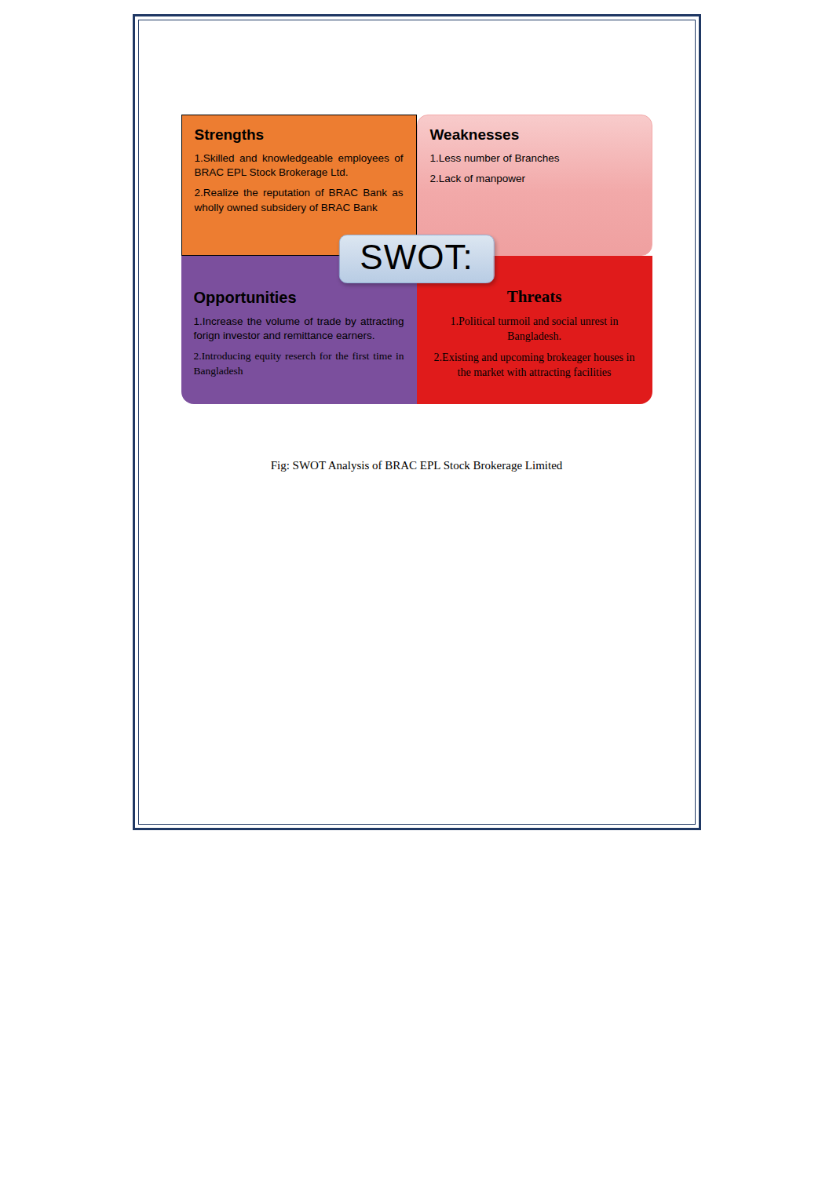Strengths
1.Skilled and knowledgeable employees of BRAC EPL Stock Brokerage Ltd.
2.Realize the reputation of BRAC Bank as wholly owned subsidery of BRAC Bank
Weaknesses
1.Less number of Branches
2.Lack of manpower
Opportunities
1.Increase the volume of trade by attracting forign investor and remittance earners.
2.Introducing equity reserch for the first time in Bangladesh
Threats
1.Political turmoil and social unrest in Bangladesh.
2.Existing and upcoming brokeager houses in the market with attracting facilities
SWOT:
Fig: SWOT Analysis of BRAC EPL Stock Brokerage Limited